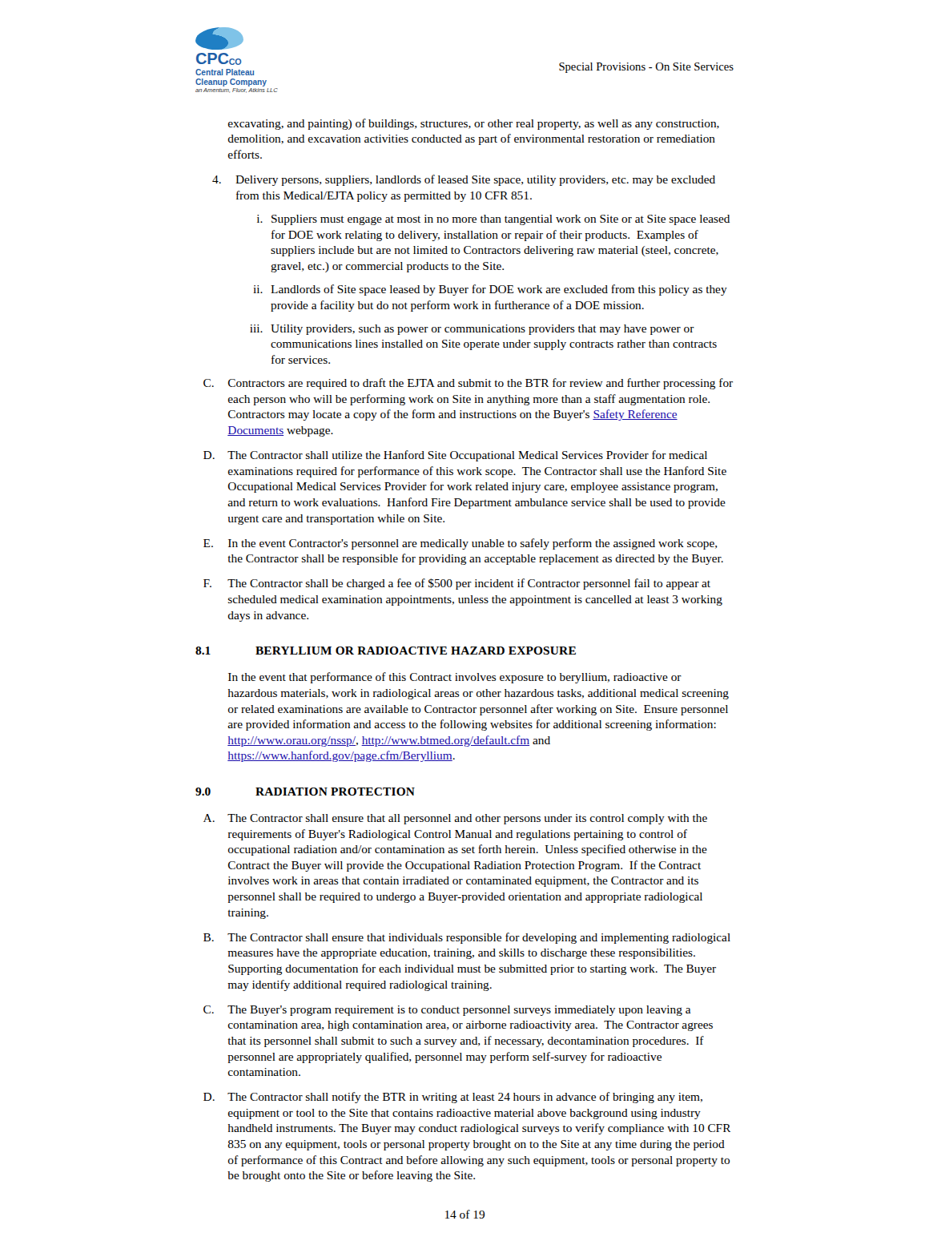CPCCO
Central Plateau
Cleanup Company
an Amentum, Fluor, Atkins LLC
Special Provisions - On Site Services
excavating, and painting) of buildings, structures, or other real property, as well as any construction, demolition, and excavation activities conducted as part of environmental restoration or remediation efforts.
4. Delivery persons, suppliers, landlords of leased Site space, utility providers, etc. may be excluded from this Medical/EJTA policy as permitted by 10 CFR 851.
i. Suppliers must engage at most in no more than tangential work on Site or at Site space leased for DOE work relating to delivery, installation or repair of their products. Examples of suppliers include but are not limited to Contractors delivering raw material (steel, concrete, gravel, etc.) or commercial products to the Site.
ii. Landlords of Site space leased by Buyer for DOE work are excluded from this policy as they provide a facility but do not perform work in furtherance of a DOE mission.
iii. Utility providers, such as power or communications providers that may have power or communications lines installed on Site operate under supply contracts rather than contracts for services.
C. Contractors are required to draft the EJTA and submit to the BTR for review and further processing for each person who will be performing work on Site in anything more than a staff augmentation role. Contractors may locate a copy of the form and instructions on the Buyer's Safety Reference Documents webpage.
D. The Contractor shall utilize the Hanford Site Occupational Medical Services Provider for medical examinations required for performance of this work scope. The Contractor shall use the Hanford Site Occupational Medical Services Provider for work related injury care, employee assistance program, and return to work evaluations. Hanford Fire Department ambulance service shall be used to provide urgent care and transportation while on Site.
E. In the event Contractor's personnel are medically unable to safely perform the assigned work scope, the Contractor shall be responsible for providing an acceptable replacement as directed by the Buyer.
F. The Contractor shall be charged a fee of $500 per incident if Contractor personnel fail to appear at scheduled medical examination appointments, unless the appointment is cancelled at least 3 working days in advance.
8.1 BERYLLIUM OR RADIOACTIVE HAZARD EXPOSURE
In the event that performance of this Contract involves exposure to beryllium, radioactive or hazardous materials, work in radiological areas or other hazardous tasks, additional medical screening or related examinations are available to Contractor personnel after working on Site. Ensure personnel are provided information and access to the following websites for additional screening information: http://www.orau.org/nssp/, http://www.btmed.org/default.cfm and https://www.hanford.gov/page.cfm/Beryllium.
9.0 RADIATION PROTECTION
A. The Contractor shall ensure that all personnel and other persons under its control comply with the requirements of Buyer's Radiological Control Manual and regulations pertaining to control of occupational radiation and/or contamination as set forth herein. Unless specified otherwise in the Contract the Buyer will provide the Occupational Radiation Protection Program. If the Contract involves work in areas that contain irradiated or contaminated equipment, the Contractor and its personnel shall be required to undergo a Buyer-provided orientation and appropriate radiological training.
B. The Contractor shall ensure that individuals responsible for developing and implementing radiological measures have the appropriate education, training, and skills to discharge these responsibilities. Supporting documentation for each individual must be submitted prior to starting work. The Buyer may identify additional required radiological training.
C. The Buyer's program requirement is to conduct personnel surveys immediately upon leaving a contamination area, high contamination area, or airborne radioactivity area. The Contractor agrees that its personnel shall submit to such a survey and, if necessary, decontamination procedures. If personnel are appropriately qualified, personnel may perform self-survey for radioactive contamination.
D. The Contractor shall notify the BTR in writing at least 24 hours in advance of bringing any item, equipment or tool to the Site that contains radioactive material above background using industry handheld instruments. The Buyer may conduct radiological surveys to verify compliance with 10 CFR 835 on any equipment, tools or personal property brought on to the Site at any time during the period of performance of this Contract and before allowing any such equipment, tools or personal property to be brought onto the Site or before leaving the Site.
14 of 19